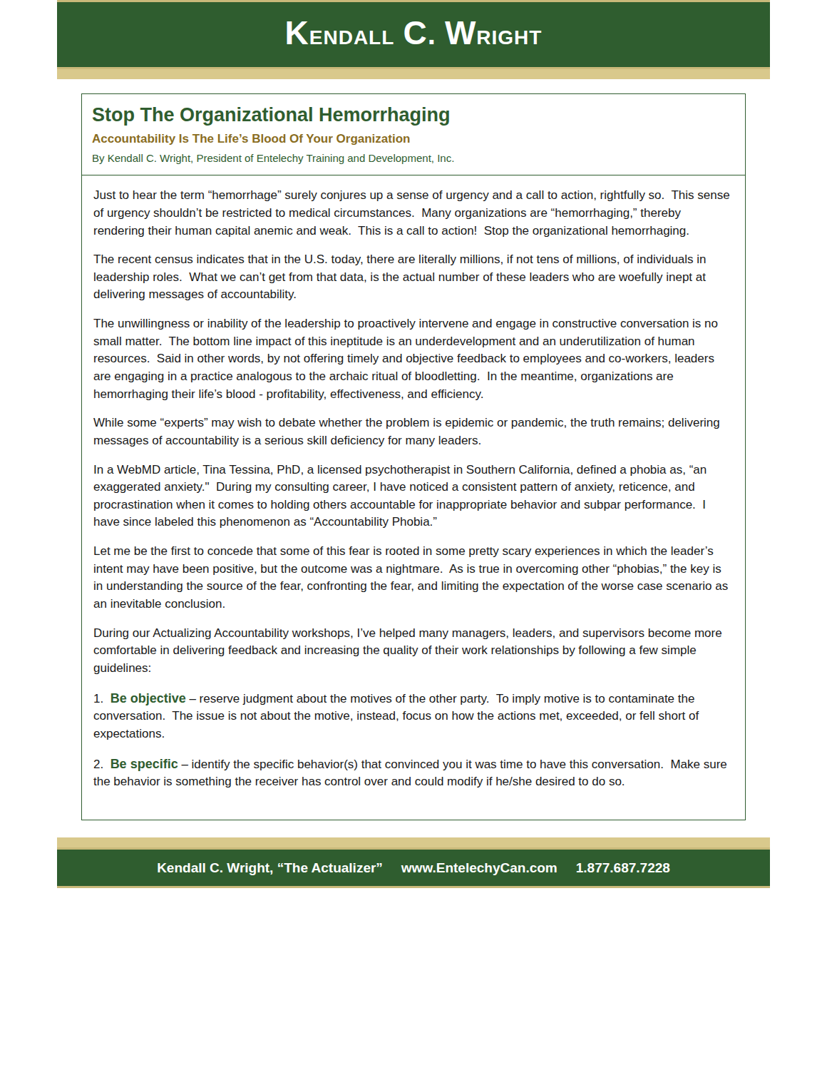Kendall C. Wright
Stop The Organizational Hemorrhaging
Accountability Is The Life’s Blood Of Your Organization
By Kendall C. Wright, President of Entelechy Training and Development, Inc.
Just to hear the term “hemorrhage” surely conjures up a sense of urgency and a call to action, rightfully so. This sense of urgency shouldn’t be restricted to medical circumstances. Many organizations are “hemorrhaging,” thereby rendering their human capital anemic and weak. This is a call to action! Stop the organizational hemorrhaging.
The recent census indicates that in the U.S. today, there are literally millions, if not tens of millions, of individuals in leadership roles. What we can’t get from that data, is the actual number of these leaders who are woefully inept at delivering messages of accountability.
The unwillingness or inability of the leadership to proactively intervene and engage in constructive conversation is no small matter. The bottom line impact of this ineptitude is an underdevelopment and an underutilization of human resources. Said in other words, by not offering timely and objective feedback to employees and co-workers, leaders are engaging in a practice analogous to the archaic ritual of bloodletting. In the meantime, organizations are hemorrhaging their life’s blood - profitability, effectiveness, and efficiency.
While some “experts” may wish to debate whether the problem is epidemic or pandemic, the truth remains; delivering messages of accountability is a serious skill deficiency for many leaders.
In a WebMD article, Tina Tessina, PhD, a licensed psychotherapist in Southern California, defined a phobia as, “an exaggerated anxiety." During my consulting career, I have noticed a consistent pattern of anxiety, reticence, and procrastination when it comes to holding others accountable for inappropriate behavior and subpar performance. I have since labeled this phenomenon as “Accountability Phobia.”
Let me be the first to concede that some of this fear is rooted in some pretty scary experiences in which the leader’s intent may have been positive, but the outcome was a nightmare. As is true in overcoming other “phobias,” the key is in understanding the source of the fear, confronting the fear, and limiting the expectation of the worse case scenario as an inevitable conclusion.
During our Actualizing Accountability workshops, I’ve helped many managers, leaders, and supervisors become more comfortable in delivering feedback and increasing the quality of their work relationships by following a few simple guidelines:
1. Be objective – reserve judgment about the motives of the other party. To imply motive is to contaminate the conversation. The issue is not about the motive, instead, focus on how the actions met, exceeded, or fell short of expectations.
2. Be specific – identify the specific behavior(s) that convinced you it was time to have this conversation. Make sure the behavior is something the receiver has control over and could modify if he/she desired to do so.
Kendall C. Wright, “The Actualizer” www.EntelechyCan.com 1.877.687.7228